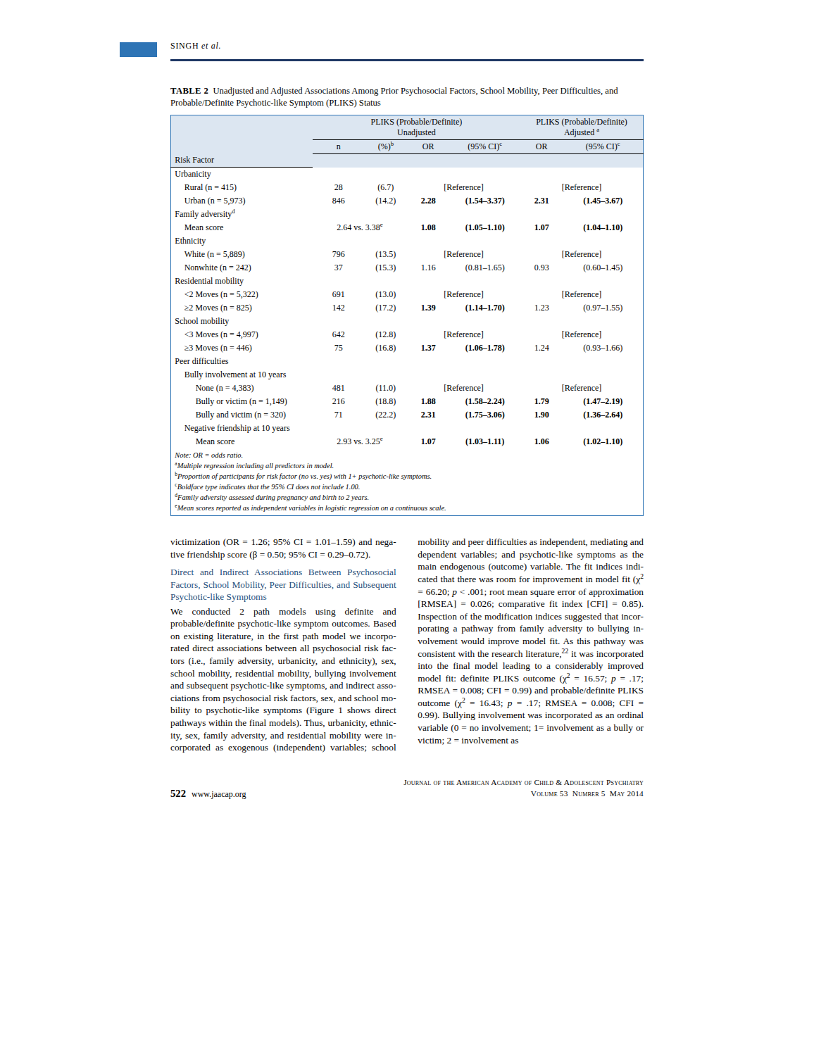SINGH et al.
TABLE 2 Unadjusted and Adjusted Associations Among Prior Psychosocial Factors, School Mobility, Peer Difficulties, and Probable/Definite Psychotic-like Symptom (PLIKS) Status
| | PLIKS (Probable/Definite) Unadjusted | PLIKS (Probable/Definite) Adjusted a |
| --- | --- | --- |
| n | (%) b | OR | (95% CI) c | OR | (95% CI) c |
| Risk Factor | | | | | | |
| Urbanicity | | | | | | |
| Rural (n = 415) | 28 | (6.7) | [Reference] | [Reference] |
| Urban (n = 5,973) | 846 | (14.2) | 2.28 | (1.54–3.37) | 2.31 | (1.45–3.67) |
| Family adversity d | | | | | | |
| Mean score | 2.64 vs. 3.38 e | 1.08 | (1.05–1.10) | 1.07 | (1.04–1.10) |
| Ethnicity | | | | | | |
| White (n = 5,889) | 796 | (13.5) | [Reference] | [Reference] |
| Nonwhite (n = 242) | 37 | (15.3) | 1.16 | (0.81–1.65) | 0.93 | (0.60–1.45) |
| Residential mobility | | | | | | |
| <2 Moves (n = 5,322) | 691 | (13.0) | [Reference] | [Reference] |
| ≥2 Moves (n = 825) | 142 | (17.2) | 1.39 | (1.14–1.70) | 1.23 | (0.97–1.55) |
| School mobility | | | | | | |
| <3 Moves (n = 4,997) | 642 | (12.8) | [Reference] | [Reference] |
| ≥3 Moves (n = 446) | 75 | (16.8) | 1.37 | (1.06–1.78) | 1.24 | (0.93–1.66) |
| Peer difficulties | | | | | | |
| Bully involvement at 10 years | | | | | | |
| None (n = 4,383) | 481 | (11.0) | [Reference] | [Reference] |
| Bully or victim (n = 1,149) | 216 | (18.8) | 1.88 | (1.58–2.24) | 1.79 | (1.47–2.19) |
| Bully and victim (n = 320) | 71 | (22.2) | 2.31 | (1.75–3.06) | 1.90 | (1.36–2.64) |
| Negative friendship at 10 years | | | | | | |
| Mean score | 2.93 vs. 3.25 e | 1.07 | (1.03–1.11) | 1.06 | (1.02–1.10) |
| Note: OR = odds ratio. a Multiple regression including all predictors in model. b Proportion of participants for risk factor (no vs. yes) with 1+ psychotic-like symptoms. c Boldface type indicates that the 95% CI does not include 1.00. d Family adversity assessed during pregnancy and birth to 2 years. e Mean scores reported as independent variables in logistic regression on a continuous scale. |
victimization (OR = 1.26; 95% CI = 1.01–1.59) and negative friendship score (β = 0.50; 95% CI = 0.29–0.72).
Direct and Indirect Associations Between Psychosocial Factors, School Mobility, Peer Difficulties, and Subsequent Psychotic-like Symptoms
We conducted 2 path models using definite and probable/definite psychotic-like symptom outcomes. Based on existing literature, in the first path model we incorporated direct associations between all psychosocial risk factors (i.e., family adversity, urbanicity, and ethnicity), sex, school mobility, residential mobility, bullying involvement and subsequent psychotic-like symptoms, and indirect associations from psychosocial risk factors, sex, and school mobility to psychotic-like symptoms (Figure 1 shows direct pathways within the final models). Thus, urbanicity, ethnicity, sex, family adversity, and residential mobility were incorporated as exogenous (independent) variables; school mobility and peer difficulties as independent, mediating and dependent variables; and psychotic-like symptoms as the main endogenous (outcome) variable. The fit indices indicated that there was room for improvement in model fit (χ2 = 66.20; p < .001; root mean square error of approximation [RMSEA] = 0.026; comparative fit index [CFI] = 0.85). Inspection of the modification indices suggested that incorporating a pathway from family adversity to bullying involvement would improve model fit. As this pathway was consistent with the research literature,22 it was incorporated into the final model leading to a considerably improved model fit: definite PLIKS outcome (χ2 = 16.57; p = .17; RMSEA = 0.008; CFI = 0.99) and probable/definite PLIKS outcome (χ2 = 16.43; p = .17; RMSEA = 0.008; CFI = 0.99). Bullying involvement was incorporated as an ordinal variable (0 = no involvement; 1= involvement as a bully or victim; 2 = involvement as
522www.jaacap.org
Journal of the American Academy of Child & Adolescent Psychiatry
Volume 53 Number 5 May 2014